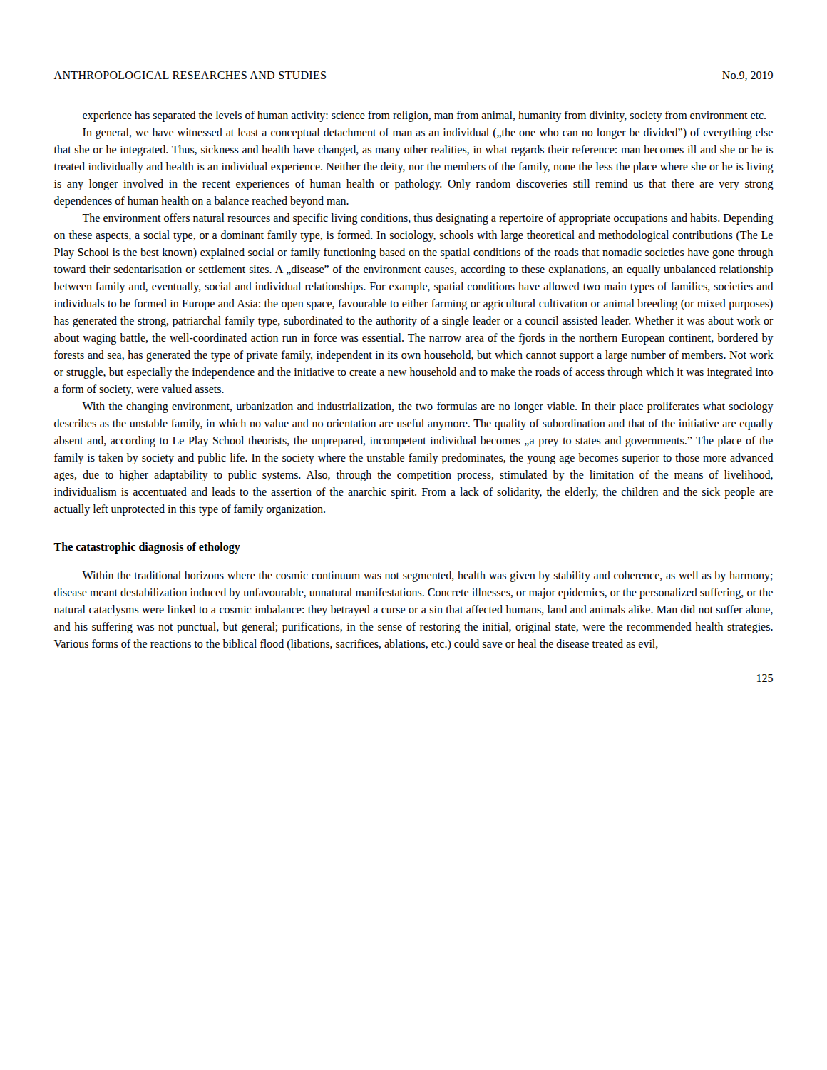ANTHROPOLOGICAL RESEARCHES AND STUDIES No.9, 2019
experience has separated the levels of human activity: science from religion, man from animal, humanity from divinity, society from environment etc.
In general, we have witnessed at least a conceptual detachment of man as an individual („the one who can no longer be divided”) of everything else that she or he integrated. Thus, sickness and health have changed, as many other realities, in what regards their reference: man becomes ill and she or he is treated individually and health is an individual experience. Neither the deity, nor the members of the family, none the less the place where she or he is living is any longer involved in the recent experiences of human health or pathology. Only random discoveries still remind us that there are very strong dependences of human health on a balance reached beyond man.
The environment offers natural resources and specific living conditions, thus designating a repertoire of appropriate occupations and habits. Depending on these aspects, a social type, or a dominant family type, is formed. In sociology, schools with large theoretical and methodological contributions (The Le Play School is the best known) explained social or family functioning based on the spatial conditions of the roads that nomadic societies have gone through toward their sedentarisation or settlement sites. A „disease” of the environment causes, according to these explanations, an equally unbalanced relationship between family and, eventually, social and individual relationships. For example, spatial conditions have allowed two main types of families, societies and individuals to be formed in Europe and Asia: the open space, favourable to either farming or agricultural cultivation or animal breeding (or mixed purposes) has generated the strong, patriarchal family type, subordinated to the authority of a single leader or a council assisted leader. Whether it was about work or about waging battle, the well-coordinated action run in force was essential. The narrow area of the fjords in the northern European continent, bordered by forests and sea, has generated the type of private family, independent in its own household, but which cannot support a large number of members. Not work or struggle, but especially the independence and the initiative to create a new household and to make the roads of access through which it was integrated into a form of society, were valued assets.
With the changing environment, urbanization and industrialization, the two formulas are no longer viable. In their place proliferates what sociology describes as the unstable family, in which no value and no orientation are useful anymore. The quality of subordination and that of the initiative are equally absent and, according to Le Play School theorists, the unprepared, incompetent individual becomes „a prey to states and governments.” The place of the family is taken by society and public life. In the society where the unstable family predominates, the young age becomes superior to those more advanced ages, due to higher adaptability to public systems. Also, through the competition process, stimulated by the limitation of the means of livelihood, individualism is accentuated and leads to the assertion of the anarchic spirit. From a lack of solidarity, the elderly, the children and the sick people are actually left unprotected in this type of family organization.
The catastrophic diagnosis of ethology
Within the traditional horizons where the cosmic continuum was not segmented, health was given by stability and coherence, as well as by harmony; disease meant destabilization induced by unfavourable, unnatural manifestations. Concrete illnesses, or major epidemics, or the personalized suffering, or the natural cataclysms were linked to a cosmic imbalance: they betrayed a curse or a sin that affected humans, land and animals alike. Man did not suffer alone, and his suffering was not punctual, but general; purifications, in the sense of restoring the initial, original state, were the recommended health strategies. Various forms of the reactions to the biblical flood (libations, sacrifices, ablations, etc.) could save or heal the disease treated as evil,
125